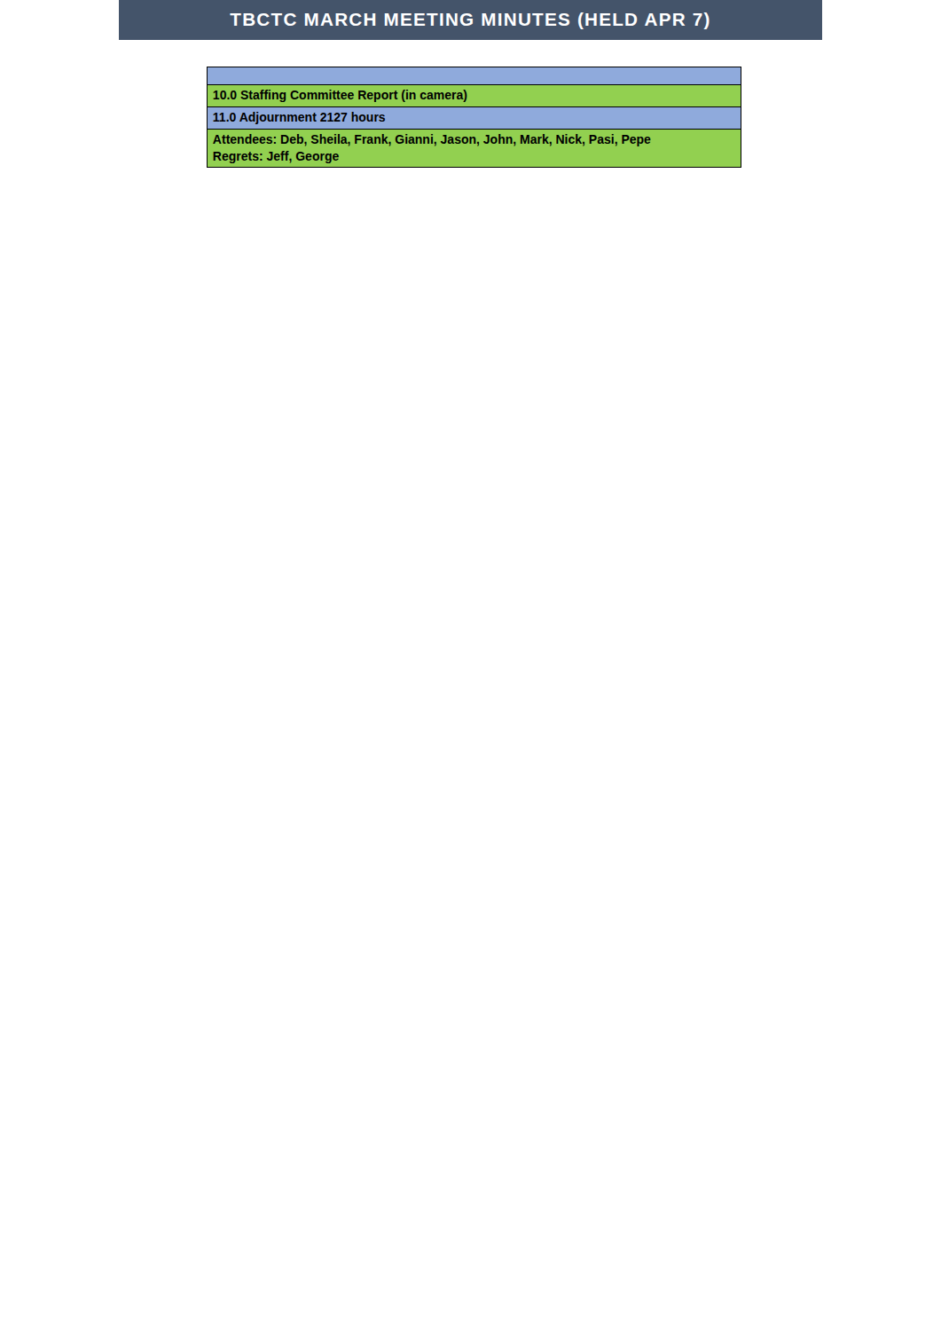TBCTC March Meeting Minutes (Held Apr 7)
| 10.0 Staffing Committee Report (in camera) |
| 11.0 Adjournment 2127 hours |
| Attendees: Deb, Sheila, Frank, Gianni, Jason, John, Mark, Nick, Pasi, Pepe Regrets: Jeff, George |